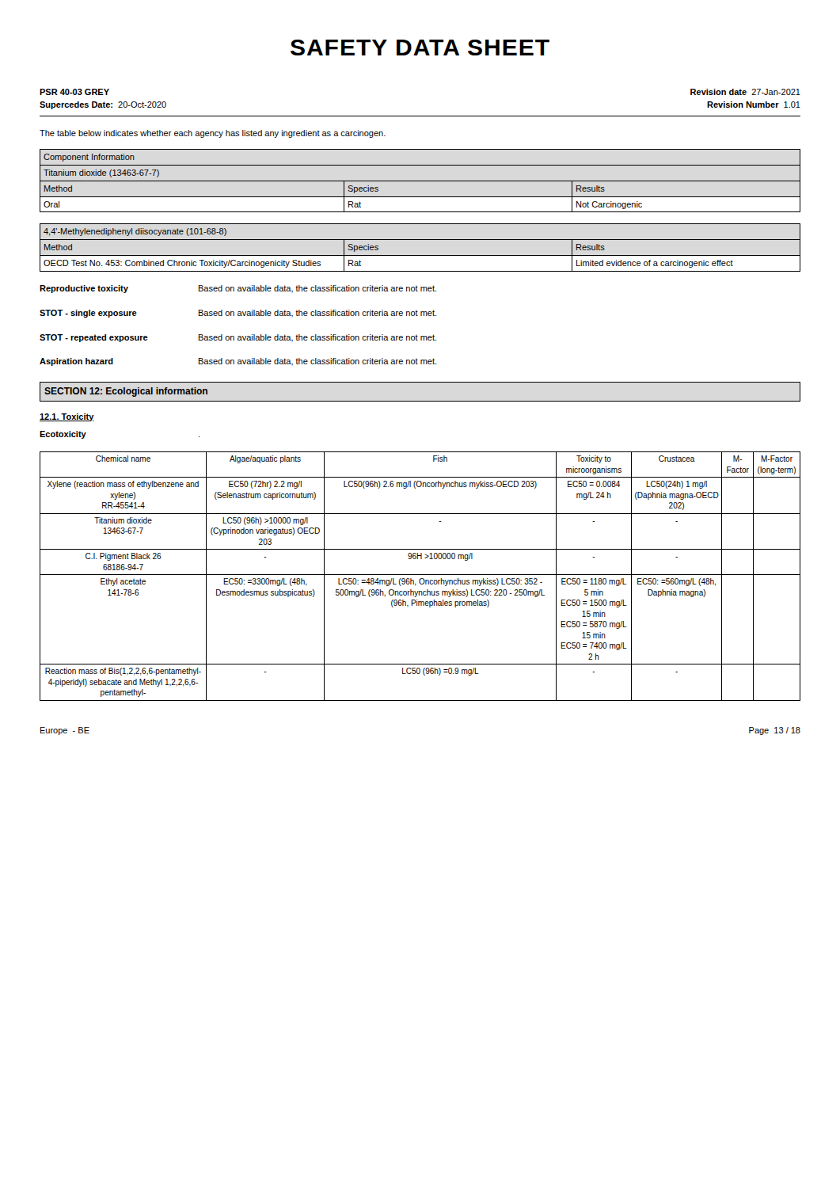SAFETY DATA SHEET
PSR 40-03 GREY
Revision date 27-Jan-2021
Supercedes Date: 20-Oct-2020
Revision Number 1.01
The table below indicates whether each agency has listed any ingredient as a carcinogen.
| Component Information |
| Titanium dioxide (13463-67-7) |
| Method | Species | Results |
| Oral | Rat | Not Carcinogenic |
| 4,4'-Methylenediphenyl diisocyanate (101-68-8) |
| Method | Species | Results |
| OECD Test No. 453: Combined Chronic Toxicity/Carcinogenicity Studies | Rat | Limited evidence of a carcinogenic effect |
Reproductive toxicity
Based on available data, the classification criteria are not met.
STOT - single exposure
Based on available data, the classification criteria are not met.
STOT - repeated exposure
Based on available data, the classification criteria are not met.
Aspiration hazard
Based on available data, the classification criteria are not met.
SECTION 12: Ecological information
12.1. Toxicity
Ecotoxicity
.
| Chemical name | Algae/aquatic plants | Fish | Toxicity to microorganisms | Crustacea | M-Factor | M-Factor (long-term) |
| --- | --- | --- | --- | --- | --- | --- |
| Xylene (reaction mass of ethylbenzene and xylene) RR-45541-4 | EC50 (72hr) 2.2 mg/l (Selenastrum capricornutum) | LC50(96h) 2.6 mg/l (Oncorhynchus mykiss-OECD 203) | EC50 = 0.0084 mg/L 24 h | LC50(24h) 1 mg/l (Daphnia magna-OECD 202) | | |
| Titanium dioxide 13463-67-7 | LC50 (96h) >10000 mg/l (Cyprinodon variegatus) OECD 203 | - | - | - | | |
| C.I. Pigment Black 26 68186-94-7 | - | 96H >100000 mg/l | - | - | | |
| Ethyl acetate 141-78-6 | EC50: =3300mg/L (48h, Desmodesmus subspicatus) | LC50: =484mg/L (96h, Oncorhynchus mykiss) LC50: 352 - 500mg/L (96h, Oncorhynchus mykiss) LC50: 220 - 250mg/L (96h, Pimephales promelas) | EC50 = 1180 mg/L 5 min EC50 = 1500 mg/L 15 min EC50 = 5870 mg/L 15 min EC50 = 7400 mg/L 2 h | EC50: =560mg/L (48h, Daphnia magna) | | |
| Reaction mass of Bis(1,2,2,6,6-pentamethyl-4-piperidyl) sebacate and Methyl 1,2,2,6,6-pentamethyl- | - | LC50 (96h) =0.9 mg/L | - | - | | |
Europe - BE
Page 13 / 18